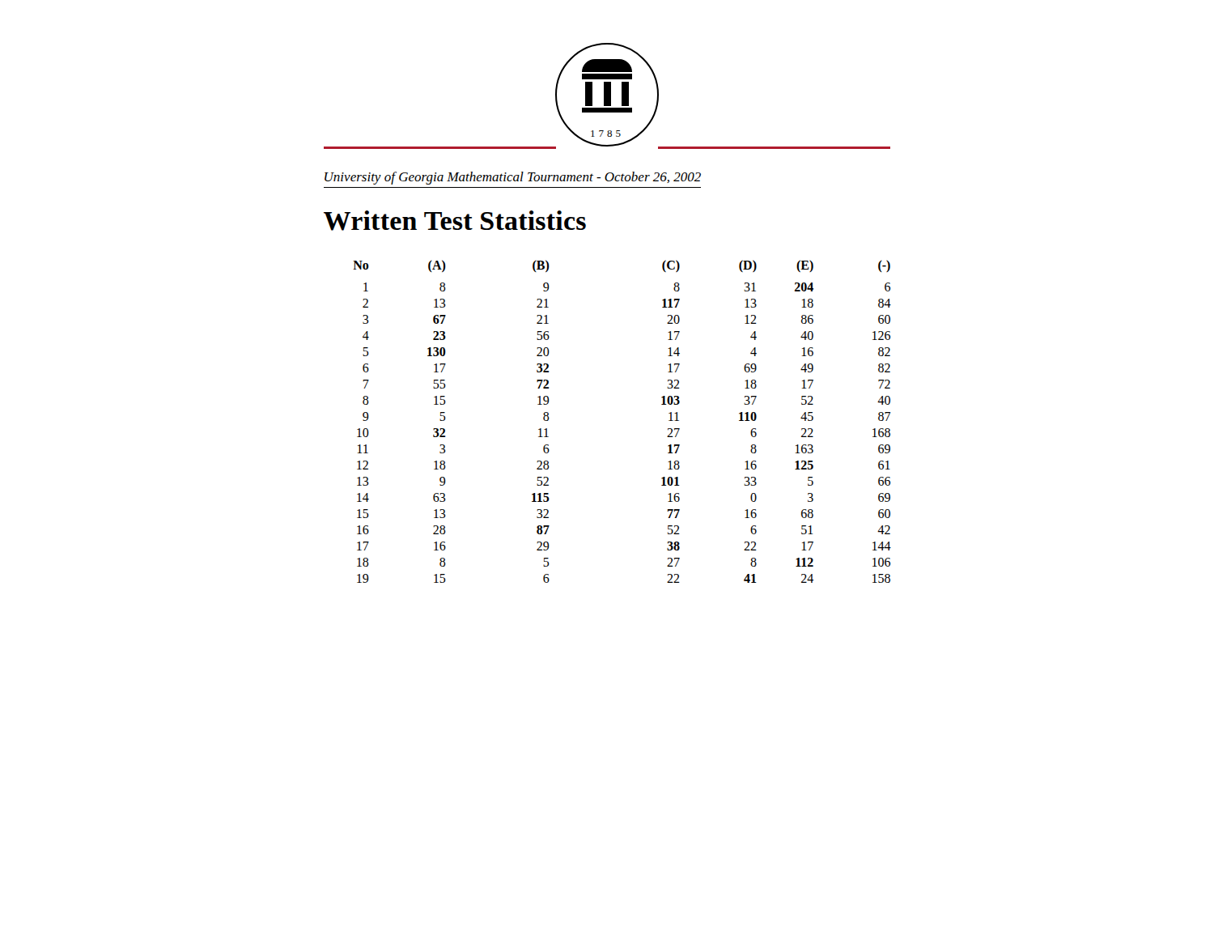1785
University of Georgia Mathematical Tournament - October 26, 2002
Written Test Statistics
| No | (A) | (B) | (C) | (D) | (E) | (-) |
| --- | --- | --- | --- | --- | --- | --- |
| 1 | 8 | 9 | 8 | 31 | 204 | 6 |
| 2 | 13 | 21 | 117 | 13 | 18 | 84 |
| 3 | 67 | 21 | 20 | 12 | 86 | 60 |
| 4 | 23 | 56 | 17 | 4 | 40 | 126 |
| 5 | 130 | 20 | 14 | 4 | 16 | 82 |
| 6 | 17 | 32 | 17 | 69 | 49 | 82 |
| 7 | 55 | 72 | 32 | 18 | 17 | 72 |
| 8 | 15 | 19 | 103 | 37 | 52 | 40 |
| 9 | 5 | 8 | 11 | 110 | 45 | 87 |
| 10 | 32 | 11 | 27 | 6 | 22 | 168 |
| 11 | 3 | 6 | 17 | 8 | 163 | 69 |
| 12 | 18 | 28 | 18 | 16 | 125 | 61 |
| 13 | 9 | 52 | 101 | 33 | 5 | 66 |
| 14 | 63 | 115 | 16 | 0 | 3 | 69 |
| 15 | 13 | 32 | 77 | 16 | 68 | 60 |
| 16 | 28 | 87 | 52 | 6 | 51 | 42 |
| 17 | 16 | 29 | 38 | 22 | 17 | 144 |
| 18 | 8 | 5 | 27 | 8 | 112 | 106 |
| 19 | 15 | 6 | 22 | 41 | 24 | 158 |